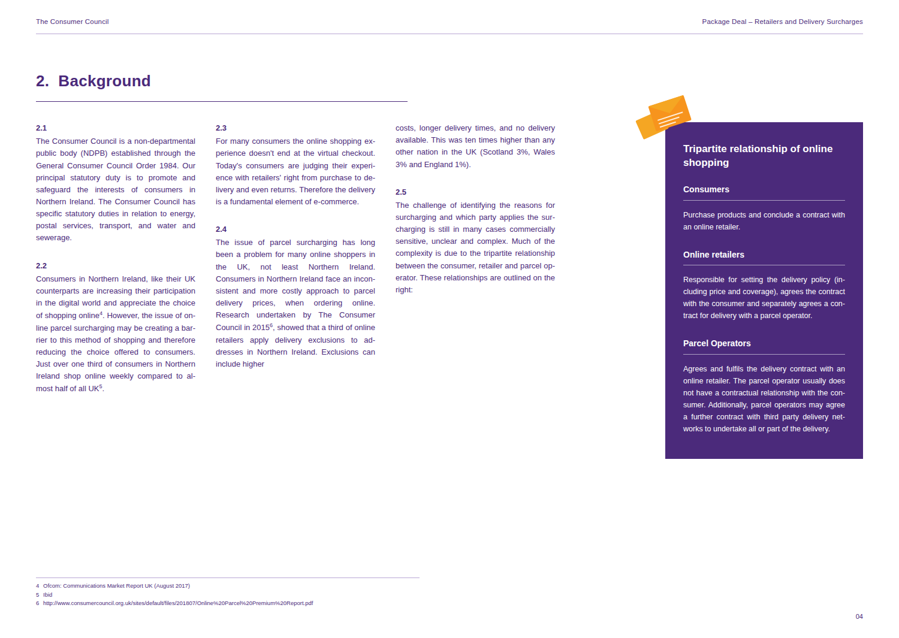The Consumer Council
Package Deal – Retailers and Delivery Surcharges
2. Background
2.1
The Consumer Council is a non-departmental public body (NDPB) established through the General Consumer Council Order 1984. Our principal statutory duty is to promote and safeguard the interests of consumers in Northern Ireland. The Consumer Council has specific statutory duties in relation to energy, postal services, transport, and water and sewerage.
2.2
Consumers in Northern Ireland, like their UK counterparts are increasing their participation in the digital world and appreciate the choice of shopping online4. However, the issue of online parcel surcharging may be creating a barrier to this method of shopping and therefore reducing the choice offered to consumers. Just over one third of consumers in Northern Ireland shop online weekly compared to almost half of all UK5.
2.3
For many consumers the online shopping experience doesn't end at the virtual checkout. Today's consumers are judging their experience with retailers' right from purchase to delivery and even returns. Therefore the delivery is a fundamental element of e-commerce.
2.4
The issue of parcel surcharging has long been a problem for many online shoppers in the UK, not least Northern Ireland. Consumers in Northern Ireland face an inconsistent and more costly approach to parcel delivery prices, when ordering online. Research undertaken by The Consumer Council in 20156, showed that a third of online retailers apply delivery exclusions to addresses in Northern Ireland. Exclusions can include higher
costs, longer delivery times, and no delivery available. This was ten times higher than any other nation in the UK (Scotland 3%, Wales 3% and England 1%).
2.5
The challenge of identifying the reasons for surcharging and which party applies the surcharging is still in many cases commercially sensitive, unclear and complex. Much of the complexity is due to the tripartite relationship between the consumer, retailer and parcel operator. These relationships are outlined on the right:
Tripartite relationship of online shopping
Consumers
Purchase products and conclude a contract with an online retailer.
Online retailers
Responsible for setting the delivery policy (including price and coverage), agrees the contract with the consumer and separately agrees a contract for delivery with a parcel operator.
Parcel Operators
Agrees and fulfils the delivery contract with an online retailer. The parcel operator usually does not have a contractual relationship with the consumer. Additionally, parcel operators may agree a further contract with third party delivery networks to undertake all or part of the delivery.
4 Ofcom: Communications Market Report UK (August 2017)
5 Ibid
6http://www.consumercouncil.org.uk/sites/default/files/201807/Online%20Parcel%20Premium%20Report.pdf
04